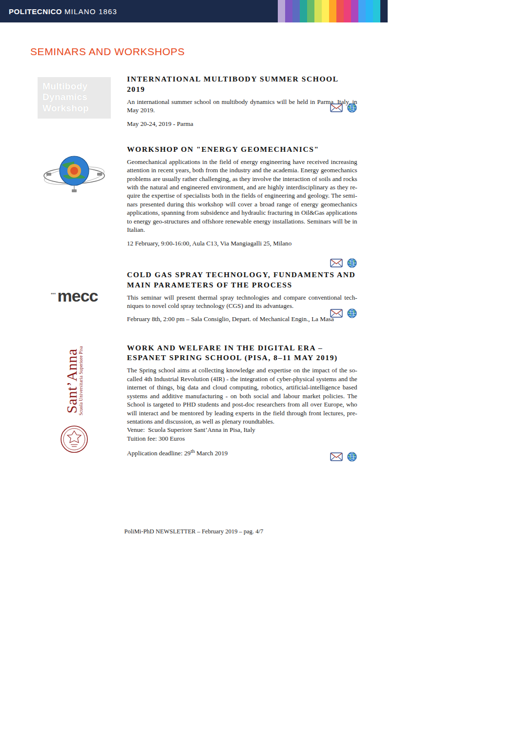POLITECNICO MILANO 1863
SEMINARS AND WORKSHOPS
Multibody
Dynamics
Workshop
INTERNATIONAL MULTIBODY SUMMER SCHOOL 2019
An international summer school on multibody dynamics will be held in Parma, Italy, in May 2019.
May 20-24, 2019 - Parma
WORKSHOP ON "ENERGY GEOMECHANICS"
Geomechanical applications in the field of energy engineering have received increasing attention in recent years, both from the industry and the academia. Energy geomechanics problems are usually rather challenging, as they involve the interaction of soils and rocks with the natural and engineered environment, and are highly interdisciplinary as they require the expertise of specialists both in the fields of engineering and geology. The seminars presented during this workshop will cover a broad range of energy geomechanics applications, spanning from subsidence and hydraulic fracturing in Oil&Gas applications to energy geo-structures and offshore renewable energy installations. Seminars will be in Italian.
12 February, 9:00-16:00, Aula C13, Via Mangiagalli 25, Milano
···mecc
COLD GAS SPRAY TECHNOLOGY, FUNDAMENTS AND MAIN PARAMETERS OF THE PROCESS
This seminar will present thermal spray technologies and compare conventional techniques to novel cold spray technology (CGS) and its advantages.
February 8th, 2:00 pm – Sala Consiglio, Depart. of Mechanical Engin., La Masa
Sant’AnnaScuola Universitaria Superiore Pisa
WORK AND WELFARE IN THE DIGITAL ERA – ESPANET SPRING SCHOOL (PISA, 8–11 MAY 2019)
The Spring school aims at collecting knowledge and expertise on the impact of the so-called 4th Industrial Revolution (4IR) - the integration of cyber-physical systems and the internet of things, big data and cloud computing, robotics, artificial-intelligence based systems and additive manufacturing - on both social and labour market policies. The School is targeted to PHD students and post-doc researchers from all over Europe, who will interact and be mentored by leading experts in the field through front lectures, presentations and discussion, as well as plenary roundtables.
Venue: Scuola Superiore Sant’Anna in Pisa, Italy
Tuition fee: 300 Euros
Application deadline: 29th March 2019
PoliMi-PhD NEWSLETTER – February 2019 – pag. 4/7